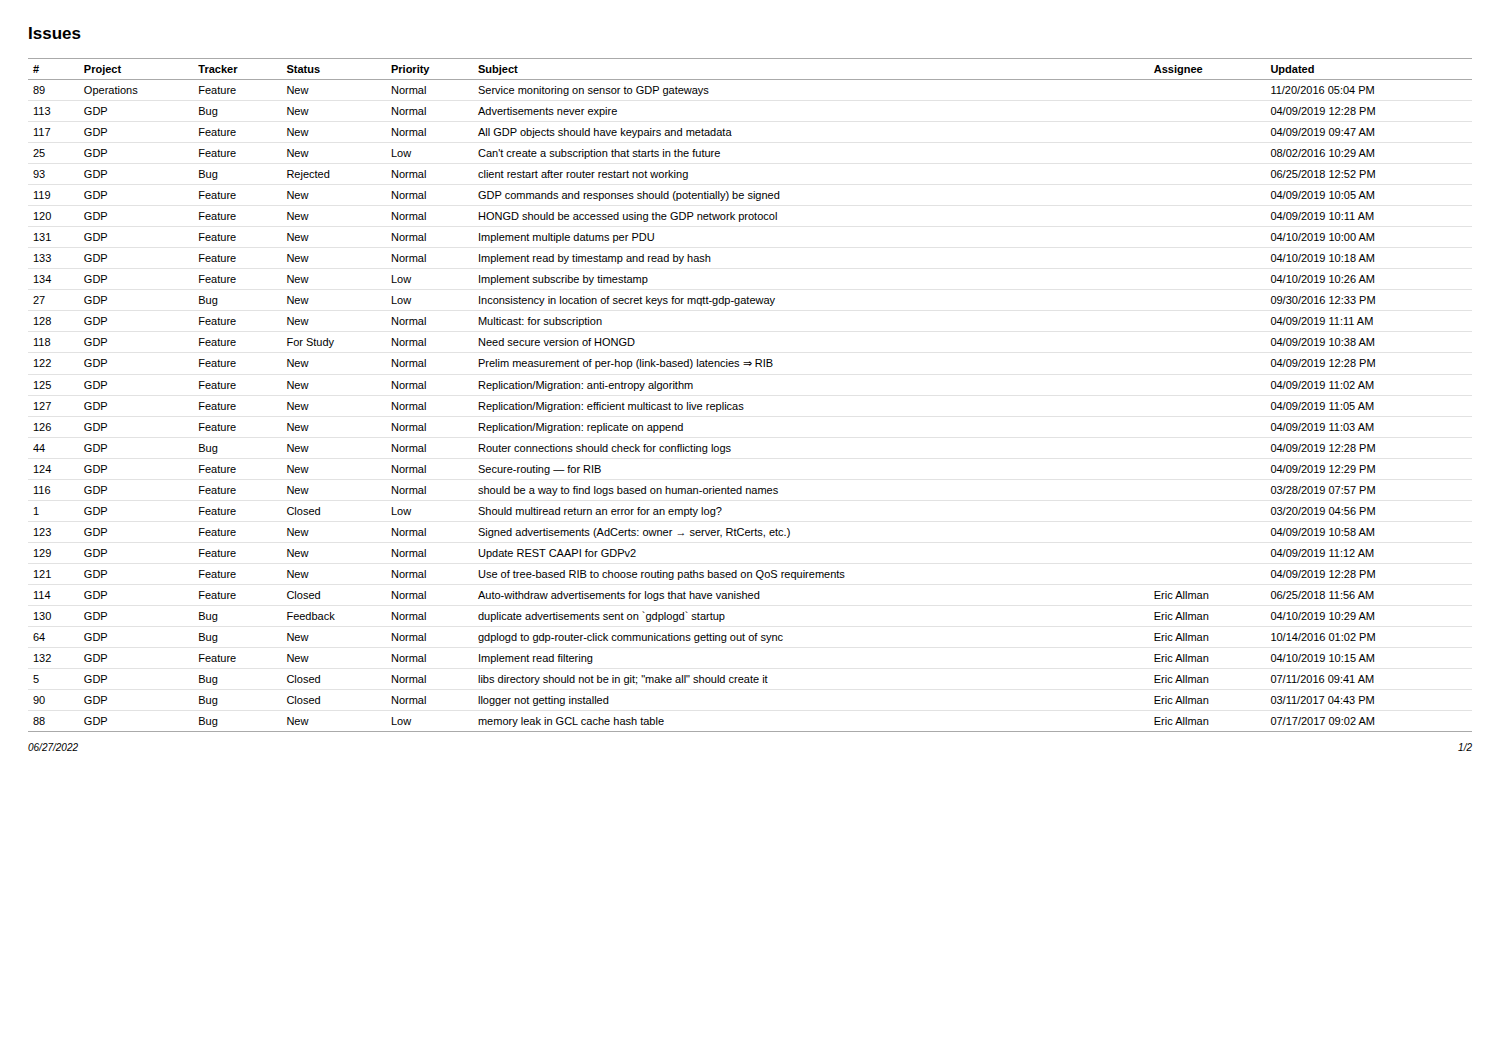Issues
| # | Project | Tracker | Status | Priority | Subject | Assignee | Updated |
| --- | --- | --- | --- | --- | --- | --- | --- |
| 89 | Operations | Feature | New | Normal | Service monitoring on sensor to GDP gateways | | 11/20/2016 05:04 PM |
| 113 | GDP | Bug | New | Normal | Advertisements never expire | | 04/09/2019 12:28 PM |
| 117 | GDP | Feature | New | Normal | All GDP objects should have keypairs and metadata | | 04/09/2019 09:47 AM |
| 25 | GDP | Feature | New | Low | Can't create a subscription that starts in the future | | 08/02/2016 10:29 AM |
| 93 | GDP | Bug | Rejected | Normal | client restart after router restart not working | | 06/25/2018 12:52 PM |
| 119 | GDP | Feature | New | Normal | GDP commands and responses should (potentially) be signed | | 04/09/2019 10:05 AM |
| 120 | GDP | Feature | New | Normal | HONGD should be accessed using the GDP network protocol | | 04/09/2019 10:11 AM |
| 131 | GDP | Feature | New | Normal | Implement multiple datums per PDU | | 04/10/2019 10:00 AM |
| 133 | GDP | Feature | New | Normal | Implement read by timestamp and read by hash | | 04/10/2019 10:18 AM |
| 134 | GDP | Feature | New | Low | Implement subscribe by timestamp | | 04/10/2019 10:26 AM |
| 27 | GDP | Bug | New | Low | Inconsistency in location of secret keys for mqtt-gdp-gateway | | 09/30/2016 12:33 PM |
| 128 | GDP | Feature | New | Normal | Multicast: for subscription | | 04/09/2019 11:11 AM |
| 118 | GDP | Feature | For Study | Normal | Need secure version of HONGD | | 04/09/2019 10:38 AM |
| 122 | GDP | Feature | New | Normal | Prelim measurement of per-hop (link-based) latencies ⇒ RIB | | 04/09/2019 12:28 PM |
| 125 | GDP | Feature | New | Normal | Replication/Migration: anti-entropy algorithm | | 04/09/2019 11:02 AM |
| 127 | GDP | Feature | New | Normal | Replication/Migration: efficient multicast to live replicas | | 04/09/2019 11:05 AM |
| 126 | GDP | Feature | New | Normal | Replication/Migration: replicate on append | | 04/09/2019 11:03 AM |
| 44 | GDP | Bug | New | Normal | Router connections should check for conflicting logs | | 04/09/2019 12:28 PM |
| 124 | GDP | Feature | New | Normal | Secure-routing — for RIB | | 04/09/2019 12:29 PM |
| 116 | GDP | Feature | New | Normal | should be a way to find logs based on human-oriented names | | 03/28/2019 07:57 PM |
| 1 | GDP | Feature | Closed | Low | Should multiread return an error for an empty log? | | 03/20/2019 04:56 PM |
| 123 | GDP | Feature | New | Normal | Signed advertisements (AdCerts: owner → server, RtCerts, etc.) | | 04/09/2019 10:58 AM |
| 129 | GDP | Feature | New | Normal | Update REST CAAPI for GDPv2 | | 04/09/2019 11:12 AM |
| 121 | GDP | Feature | New | Normal | Use of tree-based RIB to choose routing paths based on QoS requirements | | 04/09/2019 12:28 PM |
| 114 | GDP | Feature | Closed | Normal | Auto-withdraw advertisements for logs that have vanished | Eric Allman | 06/25/2018 11:56 AM |
| 130 | GDP | Bug | Feedback | Normal | duplicate advertisements sent on `gdplogd` startup | Eric Allman | 04/10/2019 10:29 AM |
| 64 | GDP | Bug | New | Normal | gdplogd to gdp-router-click communications getting out of sync | Eric Allman | 10/14/2016 01:02 PM |
| 132 | GDP | Feature | New | Normal | Implement read filtering | Eric Allman | 04/10/2019 10:15 AM |
| 5 | GDP | Bug | Closed | Normal | libs directory should not be in git; "make all" should create it | Eric Allman | 07/11/2016 09:41 AM |
| 90 | GDP | Bug | Closed | Normal | llogger not getting installed | Eric Allman | 03/11/2017 04:43 PM |
| 88 | GDP | Bug | New | Low | memory leak in GCL cache hash table | Eric Allman | 07/17/2017 09:02 AM |
06/27/2022 1/2